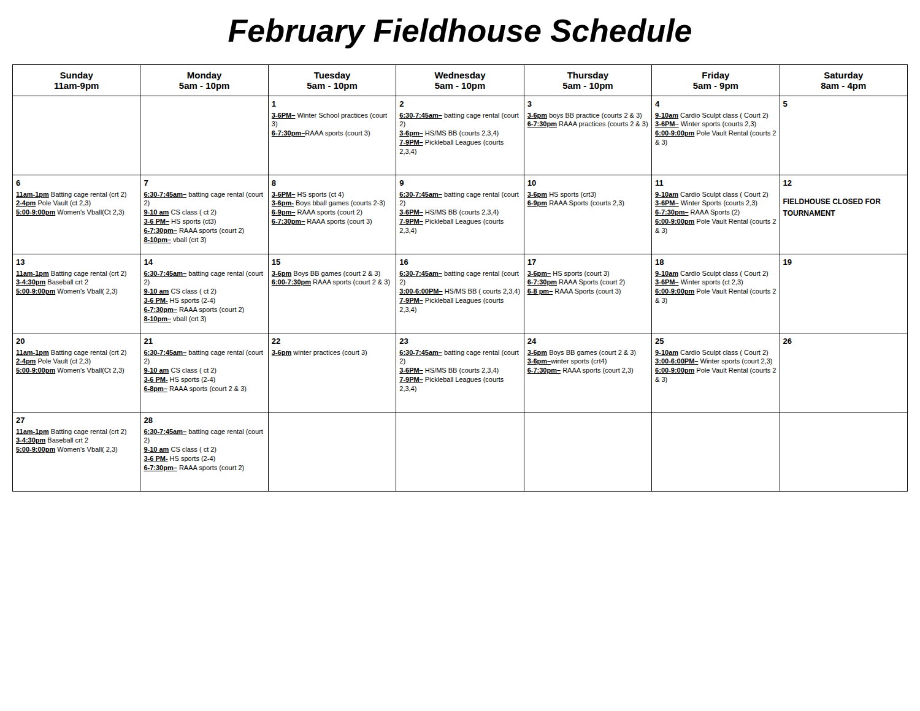February Fieldhouse Schedule
| Sunday 11am-9pm | Monday 5am - 10pm | Tuesday 5am - 10pm | Wednesday 5am - 10pm | Thursday 5am - 10pm | Friday 5am - 9pm | Saturday 8am - 4pm |
| --- | --- | --- | --- | --- | --- | --- |
| | | 1 3-6PM– Winter School practices (court 3) 6-7:30pm– RAAA sports (court 3) | 2 6:30-7:45am– batting cage rental (court 2) 3-6pm– HS/MS BB (courts 2,3,4) 7-9PM– Pickleball Leagues (courts 2,3,4) | 3 3-6pm boys BB practice (courts 2 & 3) 6-7:30pm RAAA practices (courts 2 & 3) | 4 9-10am Cardio Sculpt class ( Court 2) 3-6PM– Winter sports (courts 2,3) 6:00-9:00pm Pole Vault Rental (courts 2 & 3) | 5 |
| 6 11am-1pm Batting cage rental (crt 2) 2-4pm Pole Vault (ct 2,3) 5:00-9:00pm Women's Vball(Ct 2,3) | 7 6:30-7:45am– batting cage rental (court 2) 9-10 am CS class ( ct 2) 3-6 PM– HS sports (ct3) 6-7:30pm– RAAA sports (court 2) 8-10pm– vball (crt 3) | 8 3-6PM– HS sports (ct 4) 3-6pm- Boys bball games (courts 2-3) 6-9pm– RAAA sports (court 2) 6-7:30pm– RAAA sports (court 3) | 9 6:30-7:45am– batting cage rental (court 2) 3-6PM– HS/MS BB (courts 2,3,4) 7-9PM– Pickleball Leagues (courts 2,3,4) | 10 3-6pm HS sports (crt3) 6-9pm RAAA Sports (courts 2,3) | 11 9-10am Cardio Sculpt class ( Court 2) 3-6PM– Winter Sports (courts 2,3) 6-7:30pm– RAAA Sports (2) 6:00-9:00pm Pole Vault Rental (courts 2 & 3) | 12 FIELDHOUSE CLOSED FOR TOURNAMENT |
| 13 11am-1pm Batting cage rental (crt 2) 3-4:30pm Baseball crt 2 5:00-9:00pm Women's Vball( 2,3) | 14 6:30-7:45am– batting cage rental (court 2) 9-10 am CS class ( ct 2) 3-6 PM- HS sports (2-4) 6-7:30pm– RAAA sports (court 2) 8-10pm– vball (crt 3) | 15 3-6pm Boys BB games (court 2 & 3) 6:00-7:30pm RAAA sports (court 2 & 3) | 16 6:30-7:45am– batting cage rental (court 2) 3:00-6:00PM– HS/MS BB ( courts 2,3,4) 7-9PM– Pickleball Leagues (courts 2,3,4) | 17 3-6pm– HS sports (court 3) 6-7:30pm RAAA Sports (court 2) 6-8 pm– RAAA Sports (court 3) | 18 9-10am Cardio Sculpt class ( Court 2) 3-6PM– Winter sports (ct 2,3) 6:00-9:00pm Pole Vault Rental (courts 2 & 3) | 19 |
| 20 11am-1pm Batting cage rental (crt 2) 2-4pm Pole Vault (ct 2,3) 5:00-9:00pm Women's Vball(Ct 2,3) | 21 6:30-7:45am– batting cage rental (court 2) 9-10 am CS class ( ct 2) 3-6 PM- HS sports (2-4) 6-8pm– RAAA sports (court 2 & 3) | 22 3-6pm winter practices (court 3) | 23 6:30-7:45am– batting cage rental (court 2) 3-6PM– HS/MS BB (courts 2,3,4) 7-9PM– Pickleball Leagues (courts 2,3,4) | 24 3-6pm Boys BB games (court 2 & 3) 3-6pm– winter sports (crt4) 6-7:30pm– RAAA sports (court 2,3) | 25 9-10am Cardio Sculpt class ( Court 2) 3:00-6:00PM– Winter sports (court 2,3) 6:00-9:00pm Pole Vault Rental (courts 2 & 3) | 26 |
| 27 11am-1pm Batting cage rental (crt 2) 3-4:30pm Baseball crt 2 5:00-9:00pm Women's Vball( 2,3) | 28 6:30-7:45am– batting cage rental (court 2) 9-10 am CS class ( ct 2) 3-6 PM- HS sports (2-4) 6-7:30pm– RAAA sports (court 2) | | | | | |